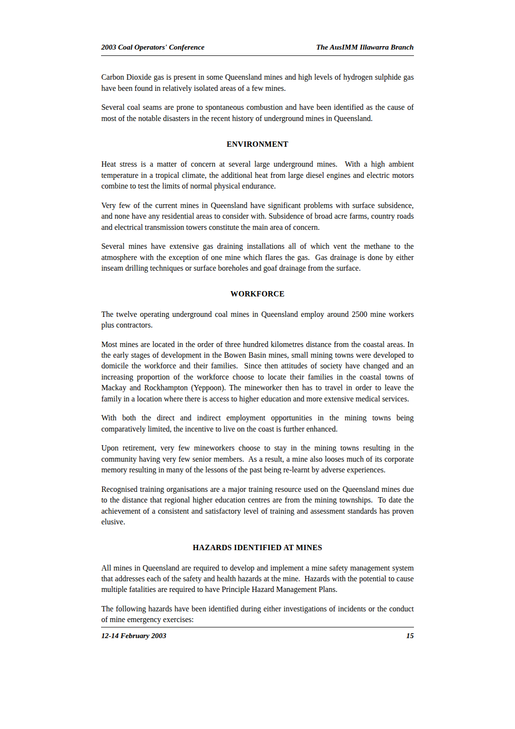2003 Coal Operators' Conference The AusIMM Illawarra Branch
Carbon Dioxide gas is present in some Queensland mines and high levels of hydrogen sulphide gas have been found in relatively isolated areas of a few mines.
Several coal seams are prone to spontaneous combustion and have been identified as the cause of most of the notable disasters in the recent history of underground mines in Queensland.
ENVIRONMENT
Heat stress is a matter of concern at several large underground mines. With a high ambient temperature in a tropical climate, the additional heat from large diesel engines and electric motors combine to test the limits of normal physical endurance.
Very few of the current mines in Queensland have significant problems with surface subsidence, and none have any residential areas to consider with. Subsidence of broad acre farms, country roads and electrical transmission towers constitute the main area of concern.
Several mines have extensive gas draining installations all of which vent the methane to the atmosphere with the exception of one mine which flares the gas. Gas drainage is done by either inseam drilling techniques or surface boreholes and goaf drainage from the surface.
WORKFORCE
The twelve operating underground coal mines in Queensland employ around 2500 mine workers plus contractors.
Most mines are located in the order of three hundred kilometres distance from the coastal areas. In the early stages of development in the Bowen Basin mines, small mining towns were developed to domicile the workforce and their families. Since then attitudes of society have changed and an increasing proportion of the workforce choose to locate their families in the coastal towns of Mackay and Rockhampton (Yeppoon). The mineworker then has to travel in order to leave the family in a location where there is access to higher education and more extensive medical services.
With both the direct and indirect employment opportunities in the mining towns being comparatively limited, the incentive to live on the coast is further enhanced.
Upon retirement, very few mineworkers choose to stay in the mining towns resulting in the community having very few senior members. As a result, a mine also looses much of its corporate memory resulting in many of the lessons of the past being re-learnt by adverse experiences.
Recognised training organisations are a major training resource used on the Queensland mines due to the distance that regional higher education centres are from the mining townships. To date the achievement of a consistent and satisfactory level of training and assessment standards has proven elusive.
HAZARDS IDENTIFIED AT MINES
All mines in Queensland are required to develop and implement a mine safety management system that addresses each of the safety and health hazards at the mine. Hazards with the potential to cause multiple fatalities are required to have Principle Hazard Management Plans.
The following hazards have been identified during either investigations of incidents or the conduct of mine emergency exercises:
12-14 February 2003 15